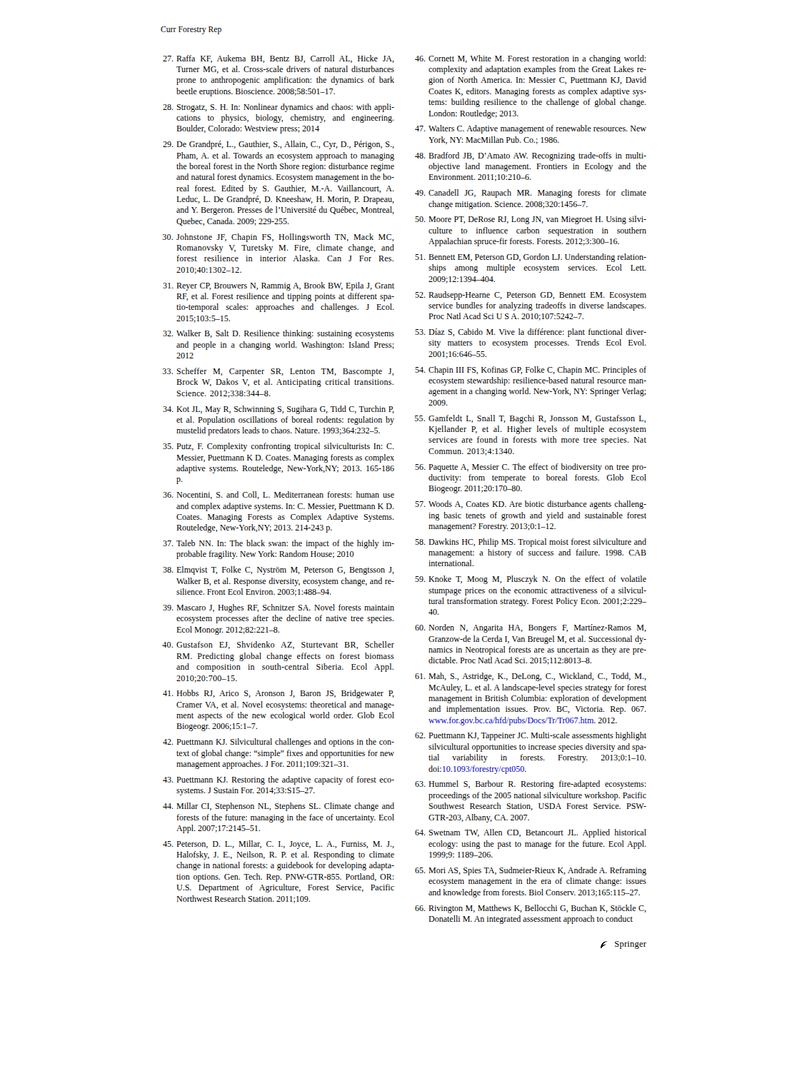Curr Forestry Rep
27. Raffa KF, Aukema BH, Bentz BJ, Carroll AL, Hicke JA, Turner MG, et al. Cross-scale drivers of natural disturbances prone to anthropogenic amplification: the dynamics of bark beetle eruptions. Bioscience. 2008;58:501–17.
28. Strogatz, S. H. In: Nonlinear dynamics and chaos: with applications to physics, biology, chemistry, and engineering. Boulder, Colorado: Westview press; 2014
29. De Grandpré, L., Gauthier, S., Allain, C., Cyr, D., Périgon, S., Pham, A. et al. Towards an ecosystem approach to managing the boreal forest in the North Shore region: disturbance regime and natural forest dynamics. Ecosystem management in the boreal forest. Edited by S. Gauthier, M.-A. Vaillancourt, A. Leduc, L. De Grandpré, D. Kneeshaw, H. Morin, P. Drapeau, and Y. Bergeron. Presses de l’Université du Québec, Montreal, Quebec, Canada. 2009; 229-255.
30. Johnstone JF, Chapin FS, Hollingsworth TN, Mack MC, Romanovsky V, Turetsky M. Fire, climate change, and forest resilience in interior Alaska. Can J For Res. 2010;40:1302–12.
31. Reyer CP, Brouwers N, Rammig A, Brook BW, Epila J, Grant RF, et al. Forest resilience and tipping points at different spatio-temporal scales: approaches and challenges. J Ecol. 2015;103:5–15.
32. Walker B, Salt D. Resilience thinking: sustaining ecosystems and people in a changing world. Washington: Island Press; 2012
33. Scheffer M, Carpenter SR, Lenton TM, Bascompte J, Brock W, Dakos V, et al. Anticipating critical transitions. Science. 2012;338:344–8.
34. Kot JL, May R, Schwinning S, Sugihara G, Tidd C, Turchin P, et al. Population oscillations of boreal rodents: regulation by mustelid predators leads to chaos. Nature. 1993;364:232–5.
35. Putz, F. Complexity confronting tropical silviculturists In: C. Messier, Puettmann K D. Coates. Managing forests as complex adaptive systems. Routeledge, New-York,NY; 2013. 165-186 p.
36. Nocentini, S. and Coll, L. Mediterranean forests: human use and complex adaptive systems. In: C. Messier, Puettmann K D. Coates. Managing Forests as Complex Adaptive Systems. Routeledge, New-York,NY; 2013. 214-243 p.
37. Taleb NN. In: The black swan: the impact of the highly improbable fragility. New York: Random House; 2010
38. Elmqvist T, Folke C, Nyström M, Peterson G, Bengtsson J, Walker B, et al. Response diversity, ecosystem change, and resilience. Front Ecol Environ. 2003;1:488–94.
39. Mascaro J, Hughes RF, Schnitzer SA. Novel forests maintain ecosystem processes after the decline of native tree species. Ecol Monogr. 2012;82:221–8.
40. Gustafson EJ, Shvidenko AZ, Sturtevant BR, Scheller RM. Predicting global change effects on forest biomass and composition in south-central Siberia. Ecol Appl. 2010;20:700–15.
41. Hobbs RJ, Arico S, Aronson J, Baron JS, Bridgewater P, Cramer VA, et al. Novel ecosystems: theoretical and management aspects of the new ecological world order. Glob Ecol Biogeogr. 2006;15:1–7.
42. Puettmann KJ. Silvicultural challenges and options in the context of global change: “simple” fixes and opportunities for new management approaches. J For. 2011;109:321–31.
43. Puettmann KJ. Restoring the adaptive capacity of forest ecosystems. J Sustain For. 2014;33:S15–27.
44. Millar CI, Stephenson NL, Stephens SL. Climate change and forests of the future: managing in the face of uncertainty. Ecol Appl. 2007;17:2145–51.
45. Peterson, D. L., Millar, C. I., Joyce, L. A., Furniss, M. J., Halofsky, J. E., Neilson, R. P. et al. Responding to climate change in national forests: a guidebook for developing adaptation options. Gen. Tech. Rep. PNW-GTR-855. Portland, OR: U.S. Department of Agriculture, Forest Service, Pacific Northwest Research Station. 2011;109.
46. Cornett M, White M. Forest restoration in a changing world: complexity and adaptation examples from the Great Lakes region of North America. In: Messier C, Puettmann KJ, David Coates K, editors. Managing forests as complex adaptive systems: building resilience to the challenge of global change. London: Routledge; 2013.
47. Walters C. Adaptive management of renewable resources. New York, NY: MacMillan Pub. Co.; 1986.
48. Bradford JB, D’Amato AW. Recognizing trade-offs in multi-objective land management. Frontiers in Ecology and the Environment. 2011;10:210–6.
49. Canadell JG, Raupach MR. Managing forests for climate change mitigation. Science. 2008;320:1456–7.
50. Moore PT, DeRose RJ, Long JN, van Miegroet H. Using silviculture to influence carbon sequestration in southern Appalachian spruce-fir forests. Forests. 2012;3:300–16.
51. Bennett EM, Peterson GD, Gordon LJ. Understanding relationships among multiple ecosystem services. Ecol Lett. 2009;12:1394–404.
52. Raudsepp-Hearne C, Peterson GD, Bennett EM. Ecosystem service bundles for analyzing tradeoffs in diverse landscapes. Proc Natl Acad Sci U S A. 2010;107:5242–7.
53. Díaz S, Cabido M. Vive la différence: plant functional diversity matters to ecosystem processes. Trends Ecol Evol. 2001;16:646–55.
54. Chapin III FS, Kofinas GP, Folke C, Chapin MC. Principles of ecosystem stewardship: resilience-based natural resource management in a changing world. New-York, NY: Springer Verlag; 2009.
55. Gamfeldt L, Snall T, Bagchi R, Jonsson M, Gustafsson L, Kjellander P, et al. Higher levels of multiple ecosystem services are found in forests with more tree species. Nat Commun. 2013;4:1340.
56. Paquette A, Messier C. The effect of biodiversity on tree productivity: from temperate to boreal forests. Glob Ecol Biogeogr. 2011;20:170–80.
57. Woods A, Coates KD. Are biotic disturbance agents challenging basic tenets of growth and yield and sustainable forest management? Forestry. 2013;0:1–12.
58. Dawkins HC, Philip MS. Tropical moist forest silviculture and management: a history of success and failure. 1998. CAB international.
59. Knoke T, Moog M, Plusczyk N. On the effect of volatile stumpage prices on the economic attractiveness of a silvicultural transformation strategy. Forest Policy Econ. 2001;2:229–40.
60. Norden N, Angarita HA, Bongers F, Martínez-Ramos M, Granzow-de la Cerda I, Van Breugel M, et al. Successional dynamics in Neotropical forests are as uncertain as they are predictable. Proc Natl Acad Sci. 2015;112:8013–8.
61. Mah, S., Astridge, K., DeLong, C., Wickland, C., Todd, M., McAuley, L. et al. A landscape-level species strategy for forest management in British Columbia: exploration of development and implementation issues. Prov. BC, Victoria. Rep. 067. www.for.gov.bc.ca/hfd/pubs/Docs/Tr/Tr067.htm. 2012.
62. Puettmann KJ, Tappeiner JC. Multi-scale assessments highlight silvicultural opportunities to increase species diversity and spatial variability in forests. Forestry. 2013;0:1–10. doi:10.1093/forestry/cpt050.
63. Hummel S, Barbour R. Restoring fire-adapted ecosystems: proceedings of the 2005 national silviculture workshop. Pacific Southwest Research Station, USDA Forest Service. PSW-GTR-203, Albany, CA. 2007.
64. Swetnam TW, Allen CD, Betancourt JL. Applied historical ecology: using the past to manage for the future. Ecol Appl. 1999;9: 1189–206.
65. Mori AS, Spies TA, Sudmeier-Rieux K, Andrade A. Reframing ecosystem management in the era of climate change: issues and knowledge from forests. Biol Conserv. 2013;165:115–27.
66. Rivington M, Matthews K, Bellocchi G, Buchan K, Stöckle C, Donatelli M. An integrated assessment approach to conduct
Springer